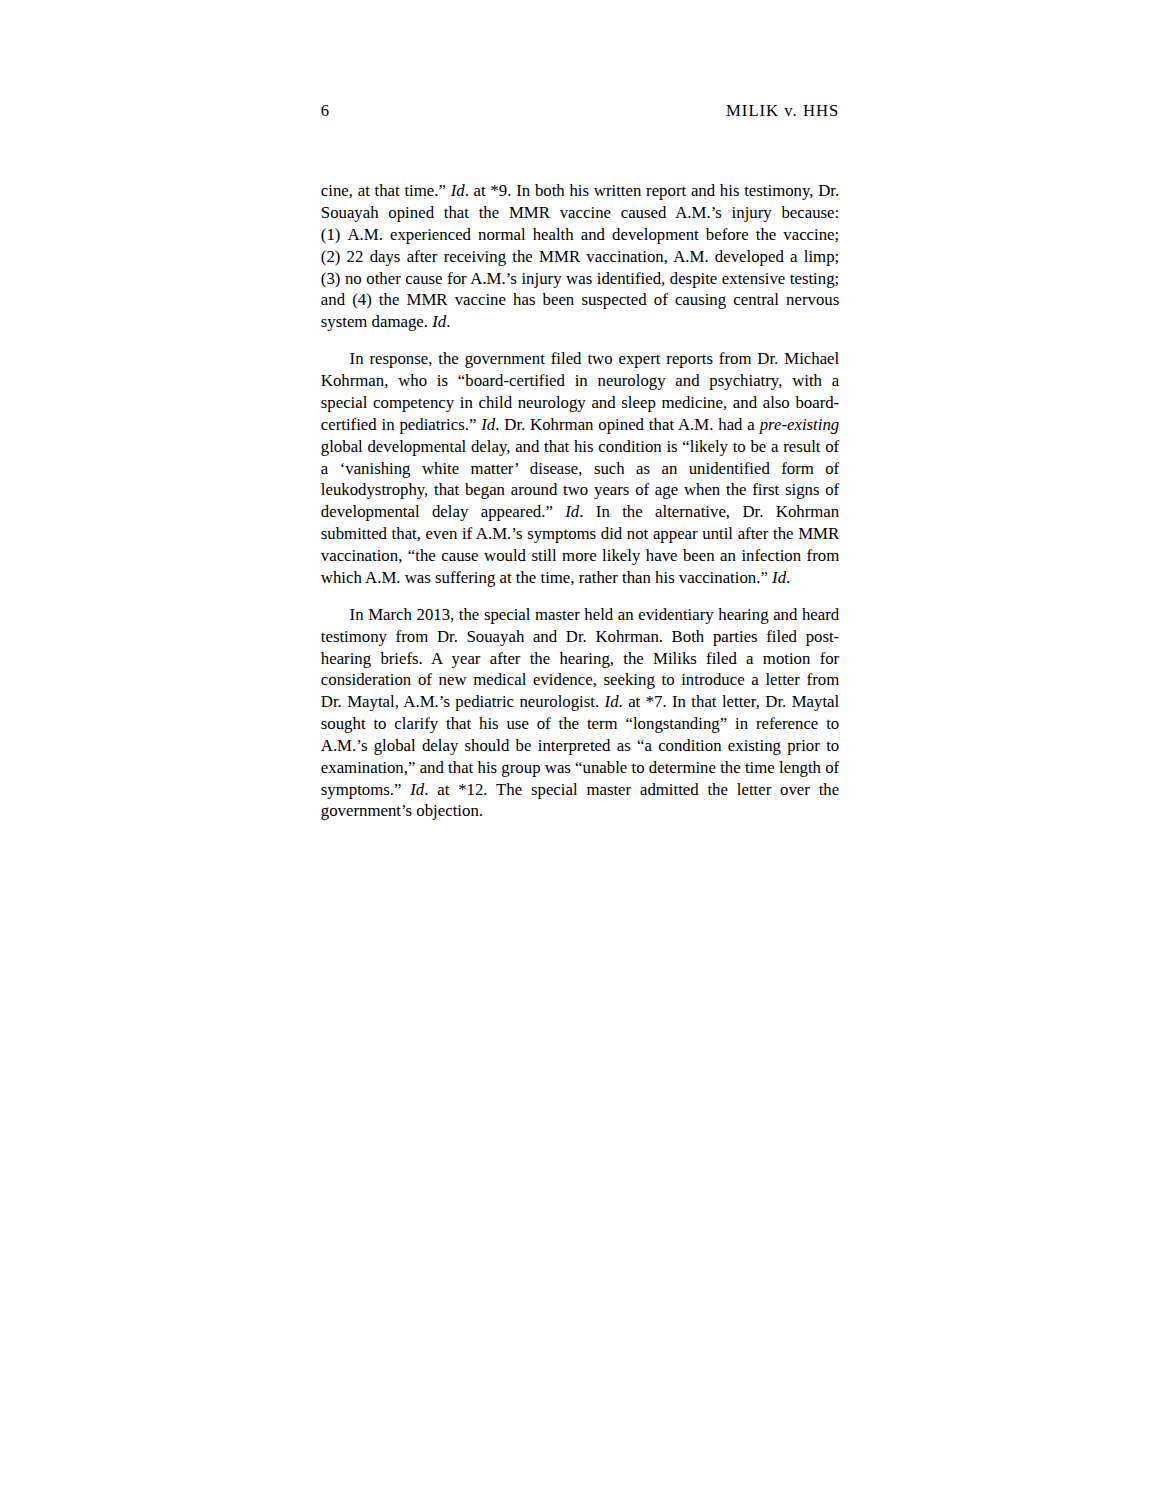6 MILIK v. HHS
cine, at that time.” Id. at *9. In both his written report and his testimony, Dr. Souayah opined that the MMR vaccine caused A.M.’s injury because: (1) A.M. experienced normal health and development before the vaccine; (2) 22 days after receiving the MMR vaccination, A.M. developed a limp; (3) no other cause for A.M.’s injury was identified, despite extensive testing; and (4) the MMR vaccine has been suspected of causing central nervous system damage. Id.
In response, the government filed two expert reports from Dr. Michael Kohrman, who is “board-certified in neurology and psychiatry, with a special competency in child neurology and sleep medicine, and also board-certified in pediatrics.” Id. Dr. Kohrman opined that A.M. had a pre-existing global developmental delay, and that his condition is “likely to be a result of a ‘vanishing white matter’ disease, such as an unidentified form of leukodystrophy, that began around two years of age when the first signs of developmental delay appeared.” Id. In the alternative, Dr. Kohrman submitted that, even if A.M.’s symptoms did not appear until after the MMR vaccination, “the cause would still more likely have been an infection from which A.M. was suffering at the time, rather than his vaccination.” Id.
In March 2013, the special master held an evidentiary hearing and heard testimony from Dr. Souayah and Dr. Kohrman. Both parties filed post-hearing briefs. A year after the hearing, the Miliks filed a motion for consideration of new medical evidence, seeking to introduce a letter from Dr. Maytal, A.M.’s pediatric neurologist. Id. at *7. In that letter, Dr. Maytal sought to clarify that his use of the term “longstanding” in reference to A.M.’s global delay should be interpreted as “a condition existing prior to examination,” and that his group was “unable to determine the time length of symptoms.” Id. at *12. The special master admitted the letter over the government’s objection.